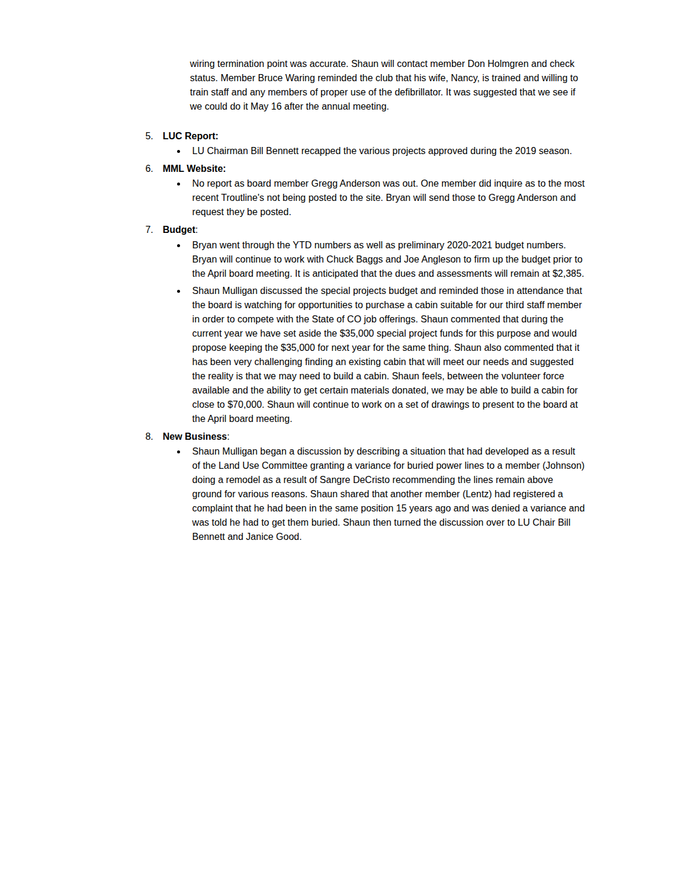wiring termination point was accurate. Shaun will contact member Don Holmgren and check status. Member Bruce Waring reminded the club that his wife, Nancy, is trained and willing to train staff and any members of proper use of the defibrillator. It was suggested that we see if we could do it May 16 after the annual meeting.
LUC Report:
LU Chairman Bill Bennett recapped the various projects approved during the 2019 season.
MML Website:
No report as board member Gregg Anderson was out. One member did inquire as to the most recent Troutline's not being posted to the site. Bryan will send those to Gregg Anderson and request they be posted.
Budget:
Bryan went through the YTD numbers as well as preliminary 2020-2021 budget numbers. Bryan will continue to work with Chuck Baggs and Joe Angleson to firm up the budget prior to the April board meeting. It is anticipated that the dues and assessments will remain at $2,385.
Shaun Mulligan discussed the special projects budget and reminded those in attendance that the board is watching for opportunities to purchase a cabin suitable for our third staff member in order to compete with the State of CO job offerings. Shaun commented that during the current year we have set aside the $35,000 special project funds for this purpose and would propose keeping the $35,000 for next year for the same thing. Shaun also commented that it has been very challenging finding an existing cabin that will meet our needs and suggested the reality is that we may need to build a cabin. Shaun feels, between the volunteer force available and the ability to get certain materials donated, we may be able to build a cabin for close to $70,000. Shaun will continue to work on a set of drawings to present to the board at the April board meeting.
New Business:
Shaun Mulligan began a discussion by describing a situation that had developed as a result of the Land Use Committee granting a variance for buried power lines to a member (Johnson) doing a remodel as a result of Sangre DeCristo recommending the lines remain above ground for various reasons. Shaun shared that another member (Lentz) had registered a complaint that he had been in the same position 15 years ago and was denied a variance and was told he had to get them buried. Shaun then turned the discussion over to LU Chair Bill Bennett and Janice Good.